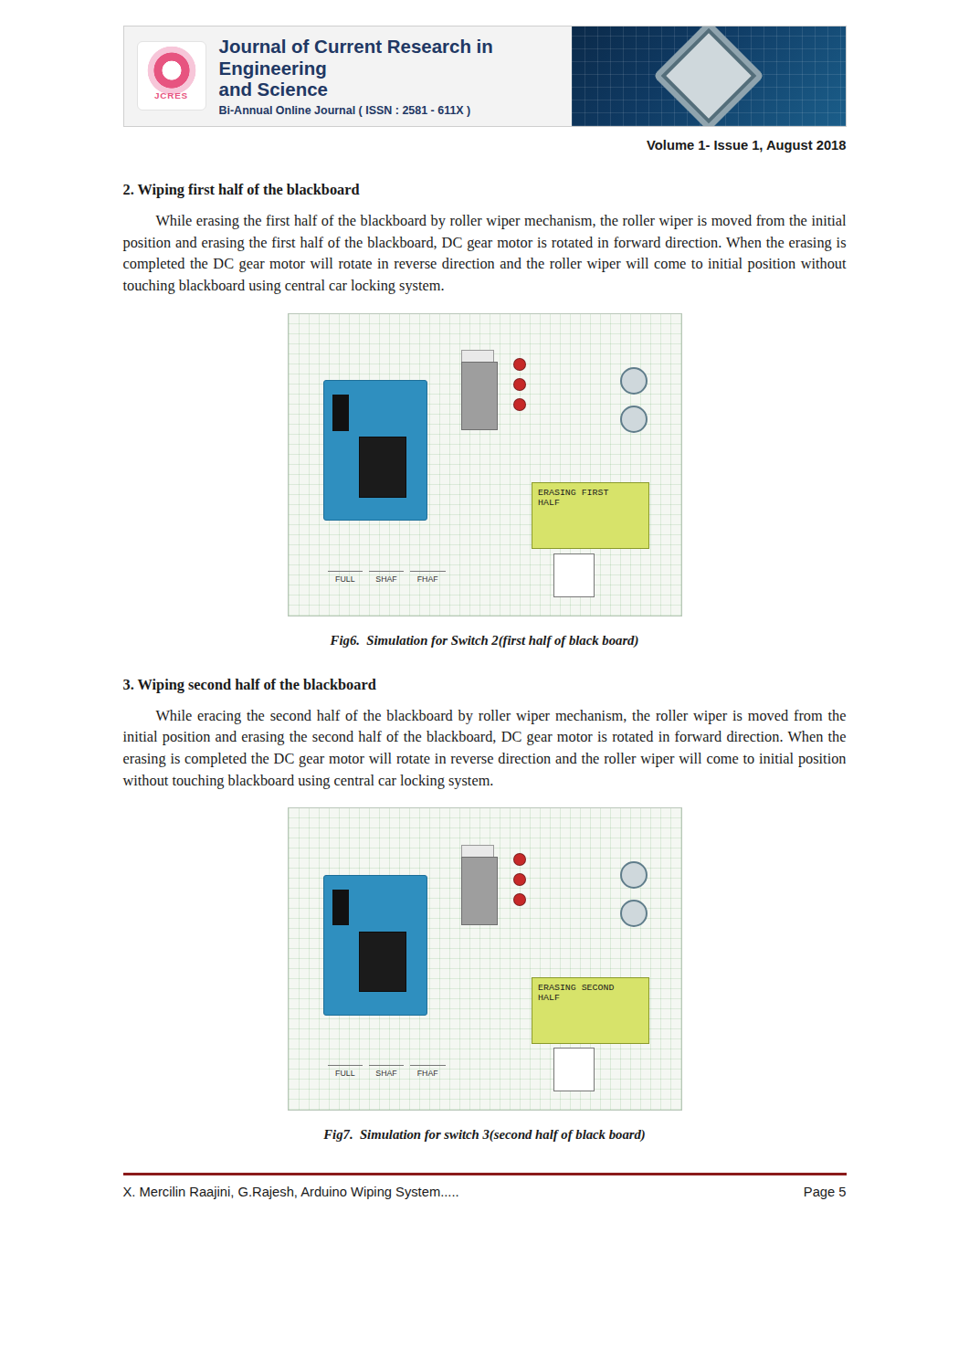Journal of Current Research in Engineering
and Science
Bi-Annual Online Journal ( ISSN : 2581 - 611X )
Volume 1- Issue 1, August 2018
2. Wiping first half of the blackboard
While erasing the first half of the blackboard by roller wiper mechanism, the roller wiper is moved from the initial position and erasing the first half of the blackboard, DC gear motor is rotated in forward direction. When the erasing is completed the DC gear motor will rotate in reverse direction and the roller wiper will come to initial position without touching blackboard using central car locking system.
ERASING FIRST
HALF
FULL SHAF FHAF
Fig6. Simulation for Switch 2(first half of black board)
3. Wiping second half of the blackboard
While eracing the second half of the blackboard by roller wiper mechanism, the roller wiper is moved from the initial position and erasing the second half of the blackboard, DC gear motor is rotated in forward direction. When the erasing is completed the DC gear motor will rotate in reverse direction and the roller wiper will come to initial position without touching blackboard using central car locking system.
ERASING SECOND
HALF
FULL SHAF FHAF
Fig7. Simulation for switch 3(second half of black board)
X. Mercilin Raajini, G.Rajesh, Arduino Wiping System.....
Page 5